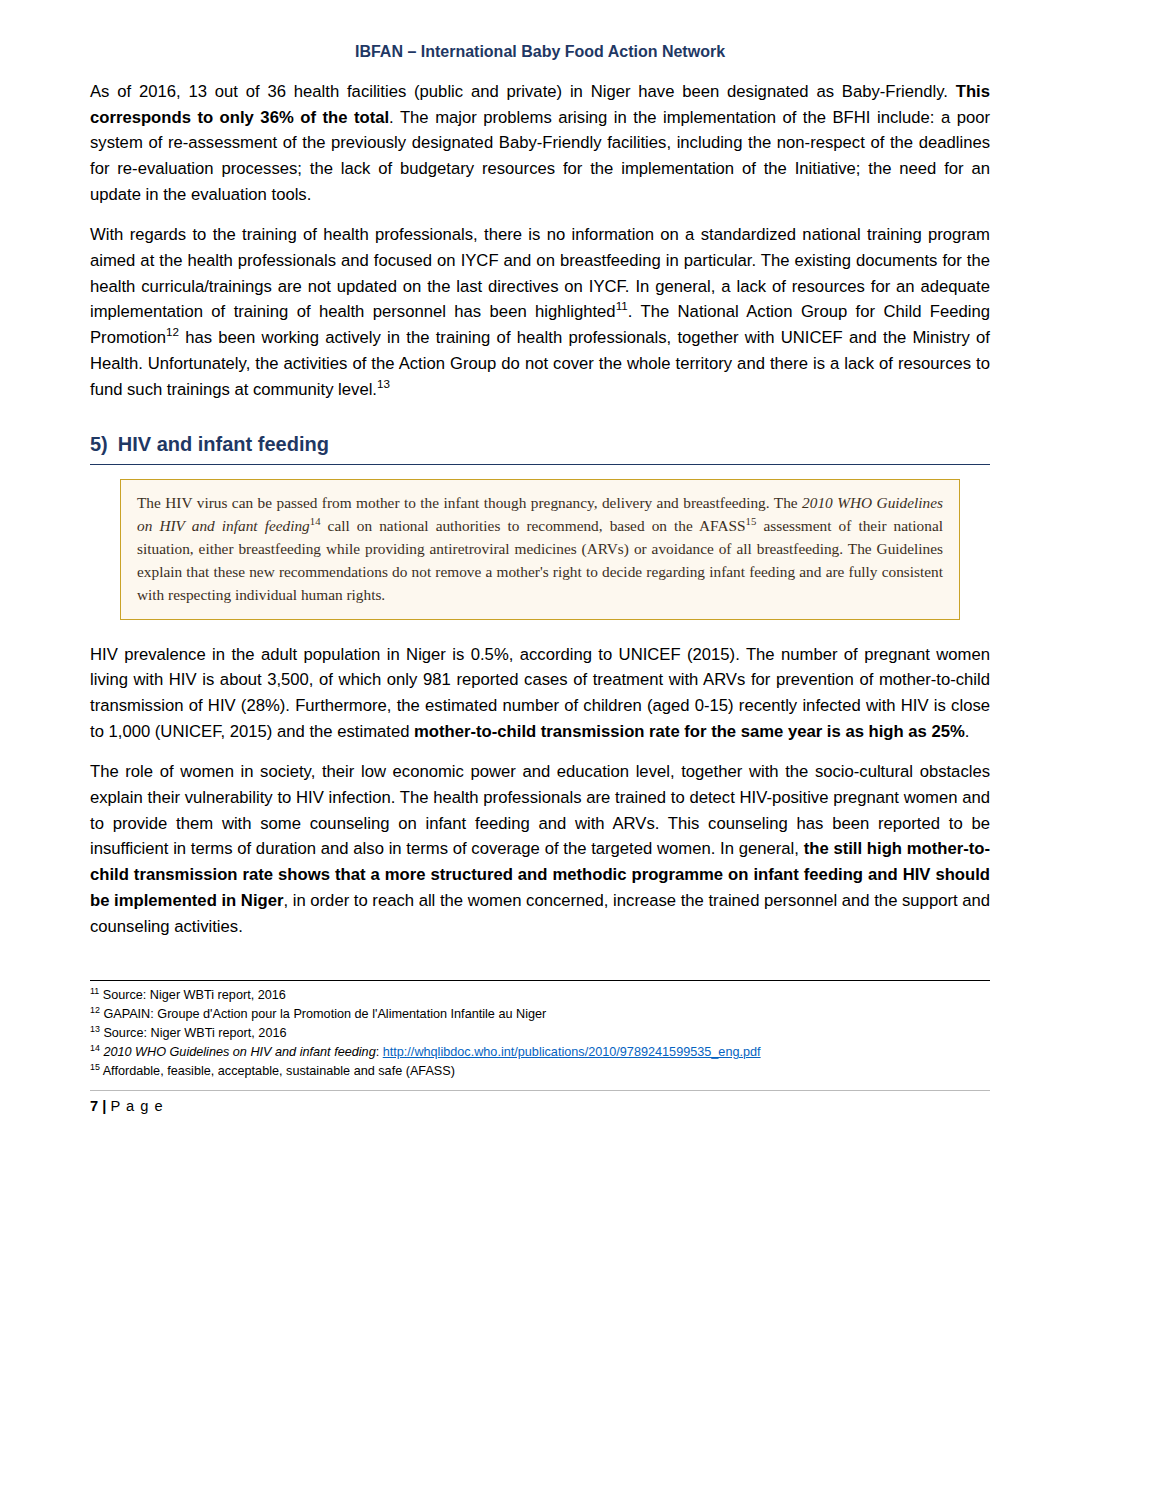IBFAN – International Baby Food Action Network
As of 2016, 13 out of 36 health facilities (public and private) in Niger have been designated as Baby-Friendly. This corresponds to only 36% of the total. The major problems arising in the implementation of the BFHI include: a poor system of re-assessment of the previously designated Baby-Friendly facilities, including the non-respect of the deadlines for re-evaluation processes; the lack of budgetary resources for the implementation of the Initiative; the need for an update in the evaluation tools.
With regards to the training of health professionals, there is no information on a standardized national training program aimed at the health professionals and focused on IYCF and on breastfeeding in particular. The existing documents for the health curricula/trainings are not updated on the last directives on IYCF. In general, a lack of resources for an adequate implementation of training of health personnel has been highlighted11. The National Action Group for Child Feeding Promotion12 has been working actively in the training of health professionals, together with UNICEF and the Ministry of Health. Unfortunately, the activities of the Action Group do not cover the whole territory and there is a lack of resources to fund such trainings at community level.13
5) HIV and infant feeding
The HIV virus can be passed from mother to the infant though pregnancy, delivery and breastfeeding. The 2010 WHO Guidelines on HIV and infant feeding14 call on national authorities to recommend, based on the AFASS15 assessment of their national situation, either breastfeeding while providing antiretroviral medicines (ARVs) or avoidance of all breastfeeding. The Guidelines explain that these new recommendations do not remove a mother's right to decide regarding infant feeding and are fully consistent with respecting individual human rights.
HIV prevalence in the adult population in Niger is 0.5%, according to UNICEF (2015). The number of pregnant women living with HIV is about 3,500, of which only 981 reported cases of treatment with ARVs for prevention of mother-to-child transmission of HIV (28%). Furthermore, the estimated number of children (aged 0-15) recently infected with HIV is close to 1,000 (UNICEF, 2015) and the estimated mother-to-child transmission rate for the same year is as high as 25%.
The role of women in society, their low economic power and education level, together with the socio-cultural obstacles explain their vulnerability to HIV infection. The health professionals are trained to detect HIV-positive pregnant women and to provide them with some counseling on infant feeding and with ARVs. This counseling has been reported to be insufficient in terms of duration and also in terms of coverage of the targeted women. In general, the still high mother-to-child transmission rate shows that a more structured and methodic programme on infant feeding and HIV should be implemented in Niger, in order to reach all the women concerned, increase the trained personnel and the support and counseling activities.
11 Source: Niger WBTi report, 2016
12 GAPAIN: Groupe d'Action pour la Promotion de l'Alimentation Infantile au Niger
13 Source: Niger WBTi report, 2016
14 2010 WHO Guidelines on HIV and infant feeding: http://whqlibdoc.who.int/publications/2010/9789241599535_eng.pdf
15 Affordable, feasible, acceptable, sustainable and safe (AFASS)
7 | P a g e